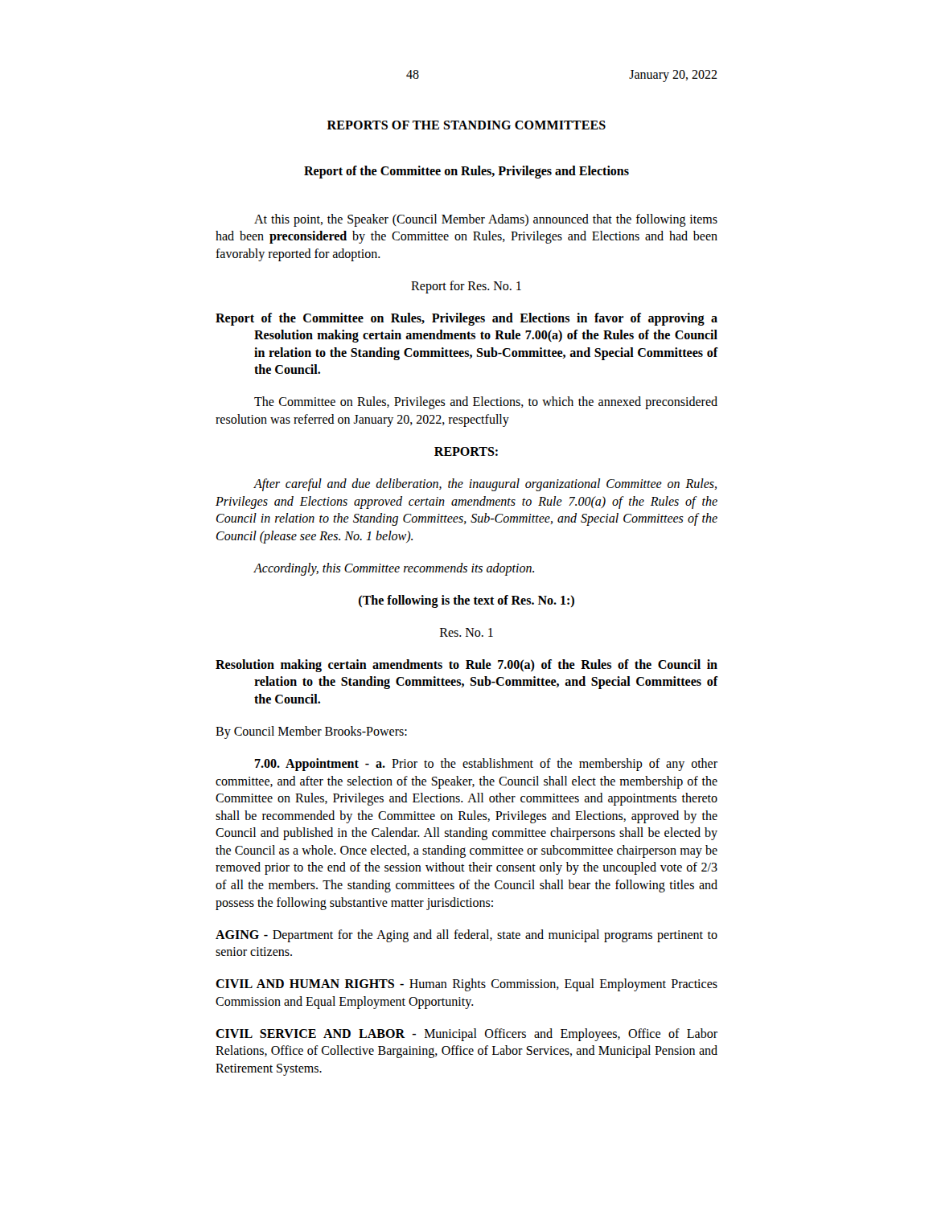48 January 20, 2022
REPORTS OF THE STANDING COMMITTEES
Report of the Committee on Rules, Privileges and Elections
At this point, the Speaker (Council Member Adams) announced that the following items had been preconsidered by the Committee on Rules, Privileges and Elections and had been favorably reported for adoption.
Report for Res. No. 1
Report of the Committee on Rules, Privileges and Elections in favor of approving a Resolution making certain amendments to Rule 7.00(a) of the Rules of the Council in relation to the Standing Committees, Sub-Committee, and Special Committees of the Council.
The Committee on Rules, Privileges and Elections, to which the annexed preconsidered resolution was referred on January 20, 2022, respectfully
REPORTS:
After careful and due deliberation, the inaugural organizational Committee on Rules, Privileges and Elections approved certain amendments to Rule 7.00(a) of the Rules of the Council in relation to the Standing Committees, Sub-Committee, and Special Committees of the Council (please see Res. No. 1 below).
Accordingly, this Committee recommends its adoption.
(The following is the text of Res. No. 1:)
Res. No. 1
Resolution making certain amendments to Rule 7.00(a) of the Rules of the Council in relation to the Standing Committees, Sub-Committee, and Special Committees of the Council.
By Council Member Brooks-Powers:
7.00. Appointment - a. Prior to the establishment of the membership of any other committee, and after the selection of the Speaker, the Council shall elect the membership of the Committee on Rules, Privileges and Elections. All other committees and appointments thereto shall be recommended by the Committee on Rules, Privileges and Elections, approved by the Council and published in the Calendar. All standing committee chairpersons shall be elected by the Council as a whole. Once elected, a standing committee or subcommittee chairperson may be removed prior to the end of the session without their consent only by the uncoupled vote of 2/3 of all the members. The standing committees of the Council shall bear the following titles and possess the following substantive matter jurisdictions:
AGING - Department for the Aging and all federal, state and municipal programs pertinent to senior citizens.
CIVIL AND HUMAN RIGHTS - Human Rights Commission, Equal Employment Practices Commission and Equal Employment Opportunity.
CIVIL SERVICE AND LABOR - Municipal Officers and Employees, Office of Labor Relations, Office of Collective Bargaining, Office of Labor Services, and Municipal Pension and Retirement Systems.